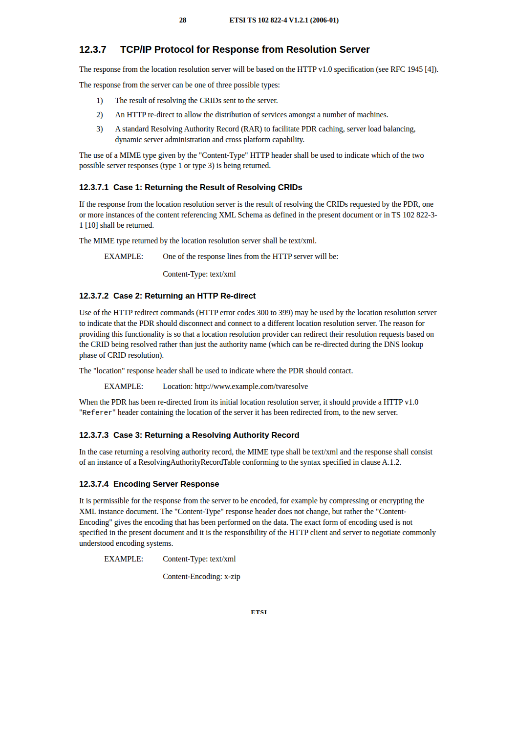28 ETSI TS 102 822-4 V1.2.1 (2006-01)
12.3.7 TCP/IP Protocol for Response from Resolution Server
The response from the location resolution server will be based on the HTTP v1.0 specification (see RFC 1945 [4]).
The response from the server can be one of three possible types:
1) The result of resolving the CRIDs sent to the server.
2) An HTTP re-direct to allow the distribution of services amongst a number of machines.
3) A standard Resolving Authority Record (RAR) to facilitate PDR caching, server load balancing, dynamic server administration and cross platform capability.
The use of a MIME type given by the "Content-Type" HTTP header shall be used to indicate which of the two possible server responses (type 1 or type 3) is being returned.
12.3.7.1 Case 1: Returning the Result of Resolving CRIDs
If the response from the location resolution server is the result of resolving the CRIDs requested by the PDR, one or more instances of the content referencing XML Schema as defined in the present document or in TS 102 822-3-1 [10] shall be returned.
The MIME type returned by the location resolution server shall be text/xml.
EXAMPLE: One of the response lines from the HTTP server will be: Content-Type: text/xml
12.3.7.2 Case 2: Returning an HTTP Re-direct
Use of the HTTP redirect commands (HTTP error codes 300 to 399) may be used by the location resolution server to indicate that the PDR should disconnect and connect to a different location resolution server. The reason for providing this functionality is so that a location resolution provider can redirect their resolution requests based on the CRID being resolved rather than just the authority name (which can be re-directed during the DNS lookup phase of CRID resolution).
The "location" response header shall be used to indicate where the PDR should contact.
EXAMPLE: Location: http://www.example.com/tvaresolve
When the PDR has been re-directed from its initial location resolution server, it should provide a HTTP v1.0 "Referer" header containing the location of the server it has been redirected from, to the new server.
12.3.7.3 Case 3: Returning a Resolving Authority Record
In the case returning a resolving authority record, the MIME type shall be text/xml and the response shall consist of an instance of a ResolvingAuthorityRecordTable conforming to the syntax specified in clause A.1.2.
12.3.7.4 Encoding Server Response
It is permissible for the response from the server to be encoded, for example by compressing or encrypting the XML instance document. The "Content-Type" response header does not change, but rather the "Content-Encoding" gives the encoding that has been performed on the data. The exact form of encoding used is not specified in the present document and it is the responsibility of the HTTP client and server to negotiate commonly understood encoding systems.
EXAMPLE: Content-Type: text/xml Content-Encoding: x-zip
ETSI